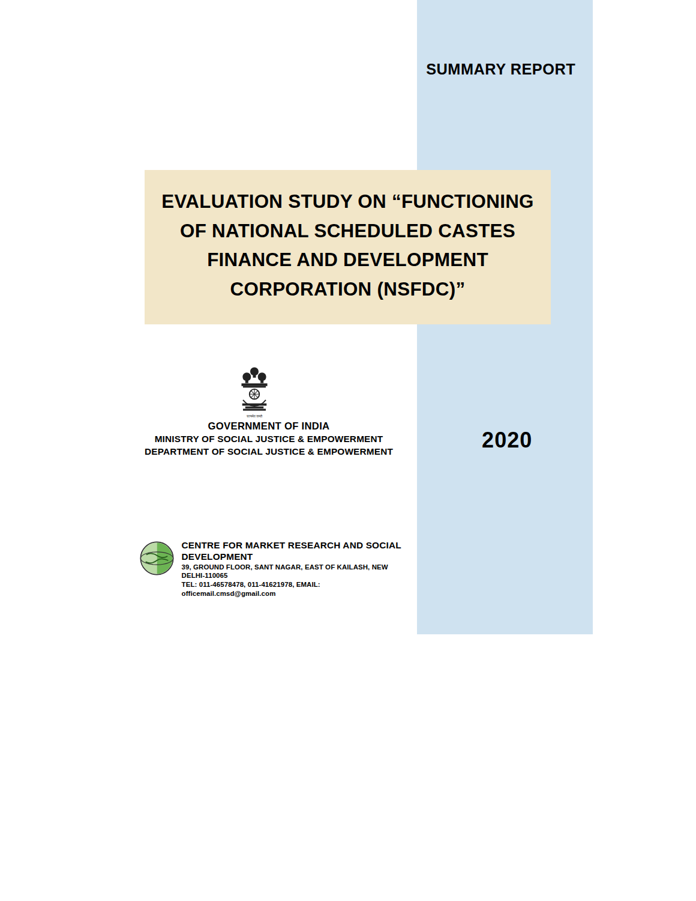SUMMARY REPORT
EVALUATION STUDY ON “FUNCTIONING OF NATIONAL SCHEDULED CASTES FINANCE AND DEVELOPMENT CORPORATION (NSFDC)”
GOVERNMENT OF INDIA
MINISTRY OF SOCIAL JUSTICE & EMPOWERMENT
DEPARTMENT OF SOCIAL JUSTICE & EMPOWERMENT
2020
CENTRE FOR MARKET RESEARCH AND SOCIAL DEVELOPMENT
39, GROUND FLOOR, SANT NAGAR, EAST OF KAILASH, NEW DELHI-110065
TEL: 011-46578478, 011-41621978, EMAIL: officemail.cmsd@gmail.com